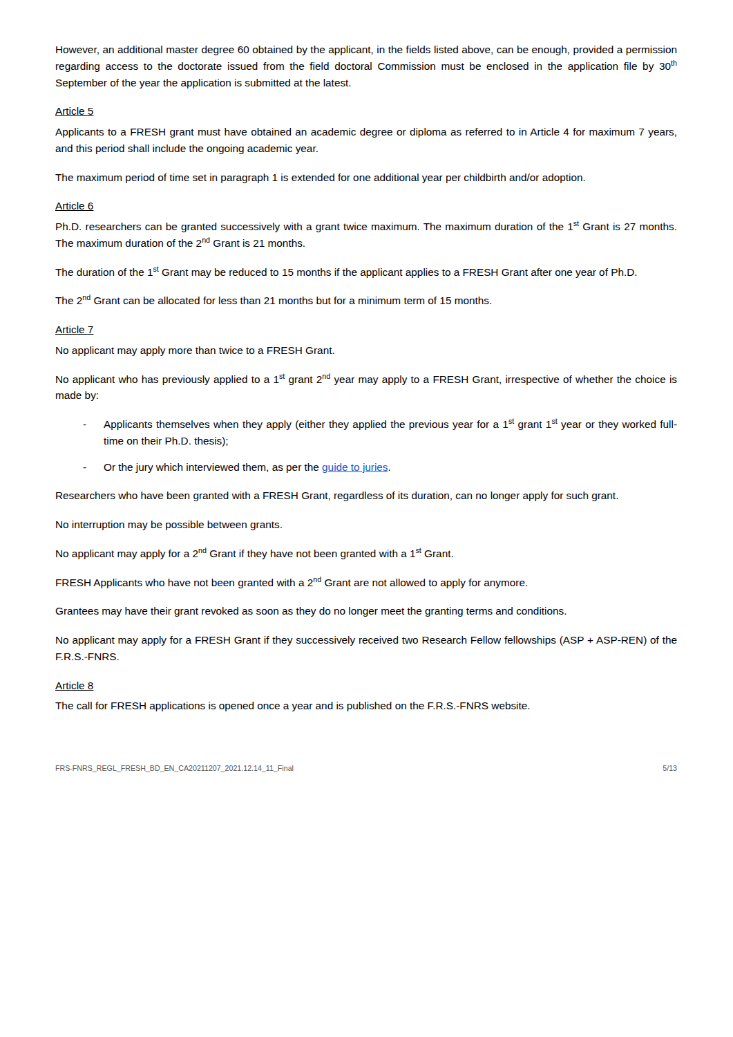However, an additional master degree 60 obtained by the applicant, in the fields listed above, can be enough, provided a permission regarding access to the doctorate issued from the field doctoral Commission must be enclosed in the application file by 30th September of the year the application is submitted at the latest.
Article 5
Applicants to a FRESH grant must have obtained an academic degree or diploma as referred to in Article 4 for maximum 7 years, and this period shall include the ongoing academic year.
The maximum period of time set in paragraph 1 is extended for one additional year per childbirth and/or adoption.
Article 6
Ph.D. researchers can be granted successively with a grant twice maximum. The maximum duration of the 1st Grant is 27 months. The maximum duration of the 2nd Grant is 21 months.
The duration of the 1st Grant may be reduced to 15 months if the applicant applies to a FRESH Grant after one year of Ph.D.
The 2nd Grant can be allocated for less than 21 months but for a minimum term of 15 months.
Article 7
No applicant may apply more than twice to a FRESH Grant.
No applicant who has previously applied to a 1st grant 2nd year may apply to a FRESH Grant, irrespective of whether the choice is made by:
Applicants themselves when they apply (either they applied the previous year for a 1st grant 1st year or they worked full-time on their Ph.D. thesis);
Or the jury which interviewed them, as per the guide to juries.
Researchers who have been granted with a FRESH Grant, regardless of its duration, can no longer apply for such grant.
No interruption may be possible between grants.
No applicant may apply for a 2nd Grant if they have not been granted with a 1st Grant.
FRESH Applicants who have not been granted with a 2nd Grant are not allowed to apply for anymore.
Grantees may have their grant revoked as soon as they do no longer meet the granting terms and conditions.
No applicant may apply for a FRESH Grant if they successively received two Research Fellow fellowships (ASP + ASP-REN) of the F.R.S.-FNRS.
Article 8
The call for FRESH applications is opened once a year and is published on the F.R.S.-FNRS website.
FRS-FNRS_REGL_FRESH_BD_EN_CA20211207_2021.12.14_11_Final 5/13